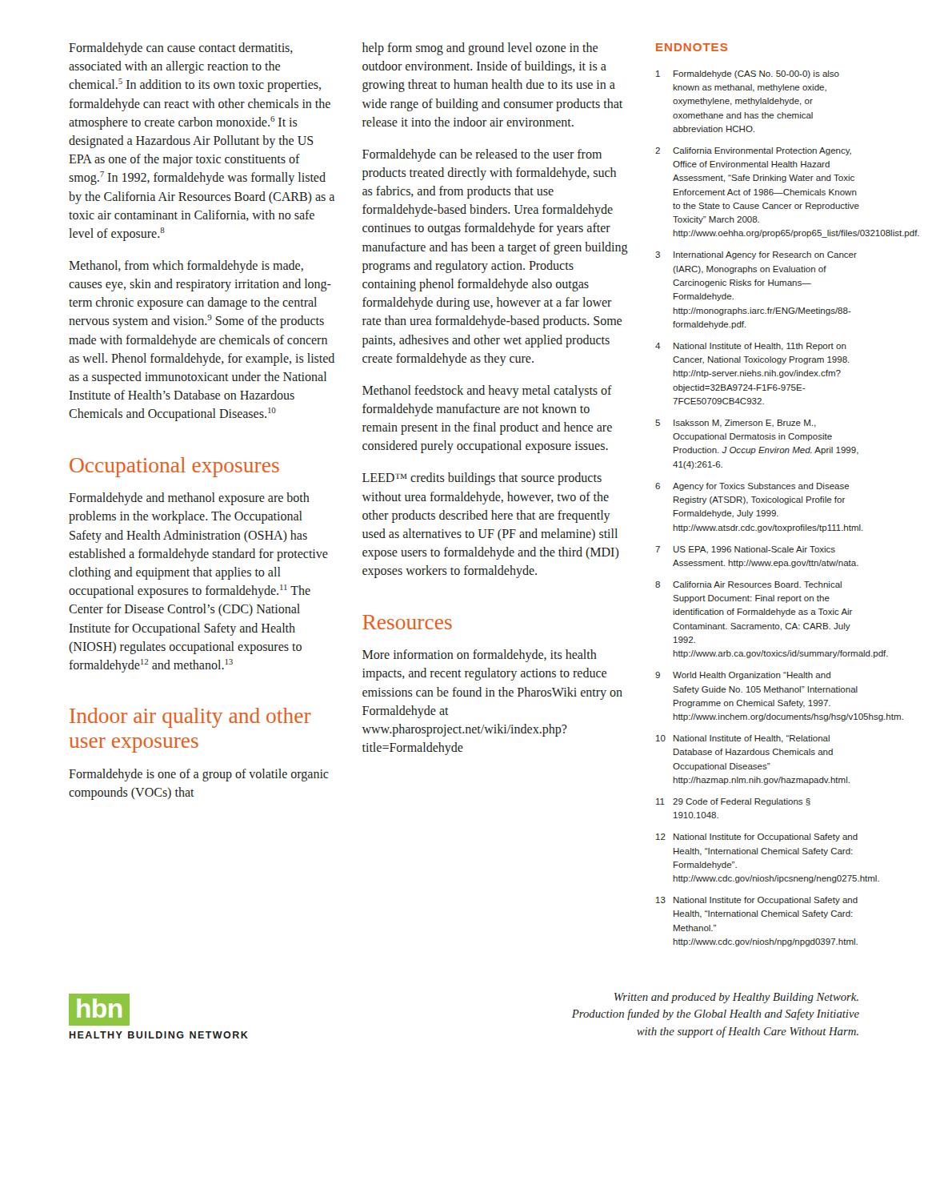Formaldehyde can cause contact dermatitis, associated with an allergic reaction to the chemical.5 In addition to its own toxic properties, formaldehyde can react with other chemicals in the atmosphere to create carbon monoxide.6 It is designated a Hazardous Air Pollutant by the US EPA as one of the major toxic constituents of smog.7 In 1992, formaldehyde was formally listed by the California Air Resources Board (CARB) as a toxic air contaminant in California, with no safe level of exposure.8
Methanol, from which formaldehyde is made, causes eye, skin and respiratory irritation and long-term chronic exposure can damage to the central nervous system and vision.9 Some of the products made with formaldehyde are chemicals of concern as well. Phenol formaldehyde, for example, is listed as a suspected immunotoxicant under the National Institute of Health’s Database on Hazardous Chemicals and Occupational Diseases.10
Occupational exposures
Formaldehyde and methanol exposure are both problems in the workplace. The Occupational Safety and Health Administration (OSHA) has established a formaldehyde standard for protective clothing and equipment that applies to all occupational exposures to formaldehyde.11 The Center for Disease Control’s (CDC) National Institute for Occupational Safety and Health (NIOSH) regulates occupational exposures to formaldehyde12 and methanol.13
Indoor air quality and other user exposures
Formaldehyde is one of a group of volatile organic compounds (VOCs) that
help form smog and ground level ozone in the outdoor environment. Inside of buildings, it is a growing threat to human health due to its use in a wide range of building and consumer products that release it into the indoor air environment.
Formaldehyde can be released to the user from products treated directly with formaldehyde, such as fabrics, and from products that use formaldehyde-based binders. Urea formaldehyde continues to outgas formaldehyde for years after manufacture and has been a target of green building programs and regulatory action. Products containing phenol formaldehyde also outgas formaldehyde during use, however at a far lower rate than urea formaldehyde-based products. Some paints, adhesives and other wet applied products create formaldehyde as they cure.
Methanol feedstock and heavy metal catalysts of formaldehyde manufacture are not known to remain present in the final product and hence are considered purely occupational exposure issues.
LEED™ credits buildings that source products without urea formaldehyde, however, two of the other products described here that are frequently used as alternatives to UF (PF and melamine) still expose users to formaldehyde and the third (MDI) exposes workers to formaldehyde.
Resources
More information on formaldehyde, its health impacts, and recent regulatory actions to reduce emissions can be found in the PharosWiki entry on Formaldehyde at www.pharosproject.net/wiki/index.php?title=Formaldehyde
Endnotes
1 Formaldehyde (CAS No. 50-00-0) is also known as methanal, methylene oxide, oxymethylene, methylaldehyde, or oxomethane and has the chemical abbreviation HCHO.
2 California Environmental Protection Agency, Office of Environmental Health Hazard Assessment, “Safe Drinking Water and Toxic Enforcement Act of 1986—Chemicals Known to the State to Cause Cancer or Reproductive Toxicity” March 2008. http://www.oehha.org/prop65/prop65_list/files/032108list.pdf.
3 International Agency for Research on Cancer (IARC), Monographs on Evaluation of Carcinogenic Risks for Humans—Formaldehyde. http://monographs.iarc.fr/ENG/Meetings/88-formaldehyde.pdf.
4 National Institute of Health, 11th Report on Cancer, National Toxicology Program 1998. http://ntp-server.niehs.nih.gov/index.cfm?objectid=32BA9724-F1F6-975E-7FCE50709CB4C932.
5 Isaksson M, Zimerson E, Bruze M., Occupational Dermatosis in Composite Production. J Occup Environ Med. April 1999, 41(4):261-6.
6 Agency for Toxics Substances and Disease Registry (ATSDR), Toxicological Profile for Formaldehyde, July 1999. http://www.atsdr.cdc.gov/toxprofiles/tp111.html.
7 US EPA, 1996 National-Scale Air Toxics Assessment. http://www.epa.gov/ttn/atw/nata.
8 California Air Resources Board. Technical Support Document: Final report on the identification of Formaldehyde as a Toxic Air Contaminant. Sacramento, CA: CARB. July 1992. http://www.arb.ca.gov/toxics/id/summary/formald.pdf.
9 World Health Organization “Health and Safety Guide No. 105 Methanol” International Programme on Chemical Safety, 1997. http://www.inchem.org/documents/hsg/hsg/v105hsg.htm.
10 National Institute of Health, “Relational Database of Hazardous Chemicals and Occupational Diseases” http://hazmap.nlm.nih.gov/hazmapadv.html.
1129 Code of Federal Regulations § 1910.1048.
12 National Institute for Occupational Safety and Health, “International Chemical Safety Card: Formaldehyde”. http://www.cdc.gov/niosh/ipcsneng/neng0275.html.
13 National Institute for Occupational Safety and Health, “International Chemical Safety Card: Methanol.” http://www.cdc.gov/niosh/npg/npgd0397.html.
hbn
HEALTHY BUILDING NETWORK
Written and produced by Healthy Building Network.
Production funded by the Global Health and Safety Initiative
with the support of Health Care Without Harm.